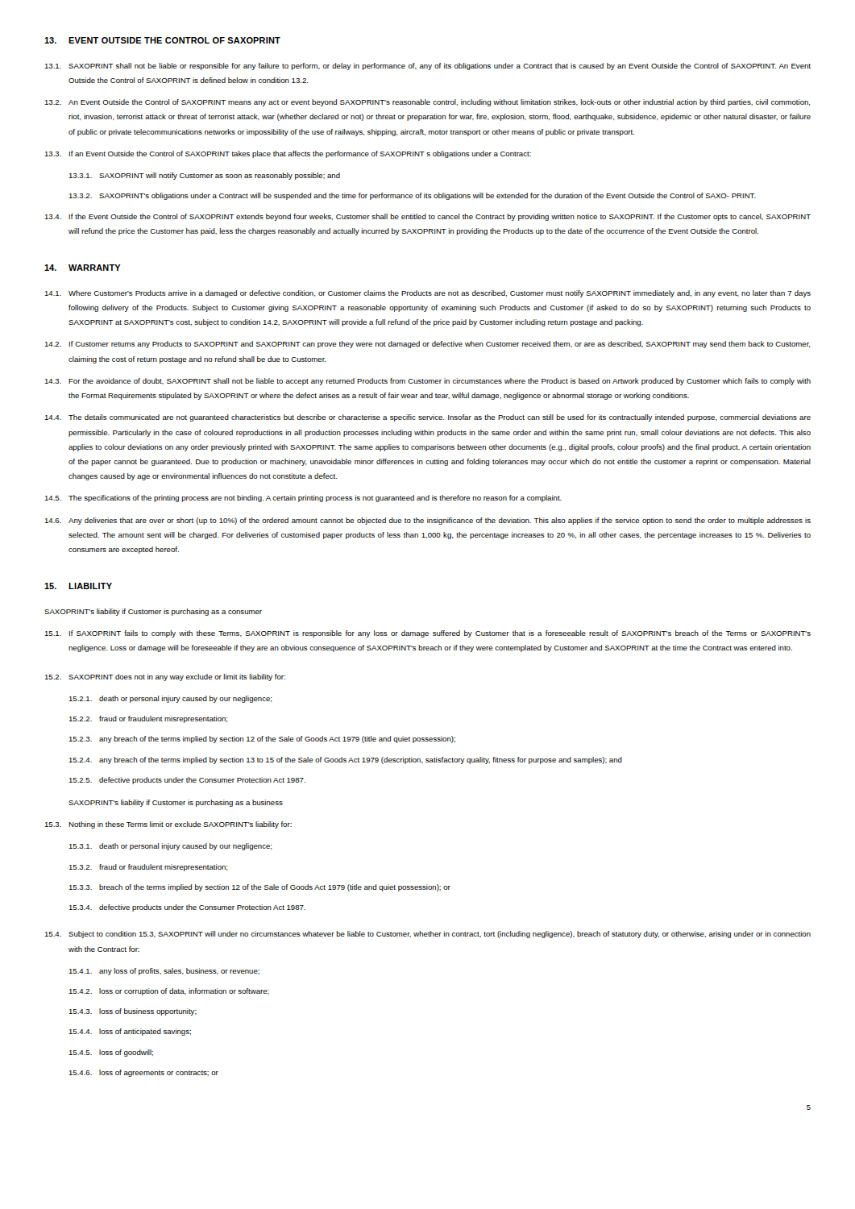13.
EVENT OUTSIDE THE CONTROL OF SAXOPRINT
13.1.
SAXOPRINT shall not be liable or responsible for any failure to perform, or delay in performance of, any of its obligations under a Contract that is caused by an Event Outside the Control of SAXOPRINT. An Event Outside the Control of SAXOPRINT is defined below in condition 13.2.
13.2.
An Event Outside the Control of SAXOPRINT means any act or event beyond SAXOPRINT's reasonable control, including without limitation strikes, lock-outs or other industrial action by third parties, civil commotion, riot, invasion, terrorist attack or threat of terrorist attack, war (whether declared or not) or threat or preparation for war, fire, explosion, storm, flood, earthquake, subsidence, epidemic or other natural disaster, or failure of public or private telecommunications networks or impossibility of the use of railways, shipping, aircraft, motor transport or other means of public or private transport.
13.3.
If an Event Outside the Control of SAXOPRINT takes place that affects the performance of SAXOPRINT s obligations under a Contract:
13.3.1.
SAXOPRINT will notify Customer as soon as reasonably possible; and
13.3.2.
SAXOPRINT's obligations under a Contract will be suspended and the time for performance of its obligations will be extended for the duration of the Event Outside the Control of SAXO- PRINT.
13.4.
If the Event Outside the Control of SAXOPRINT extends beyond four weeks, Customer shall be entitled to cancel the Contract by providing written notice to SAXOPRINT. If the Customer opts to cancel, SAXOPRINT will refund the price the Customer has paid, less the charges reasonably and actually incurred by SAXOPRINT in providing the Products up to the date of the occurrence of the Event Outside the Control.
14.
WARRANTY
14.1.
Where Customer's Products arrive in a damaged or defective condition, or Customer claims the Products are not as described, Customer must notify SAXOPRINT immediately and, in any event, no later than 7 days following delivery of the Products. Subject to Customer giving SAXOPRINT a reasonable opportunity of examining such Products and Customer (if asked to do so by SAXOPRINT) returning such Products to SAXOPRINT at SAXOPRINT's cost, subject to condition 14.2, SAXOPRINT will provide a full refund of the price paid by Customer including return postage and packing.
14.2.
If Customer returns any Products to SAXOPRINT and SAXOPRINT can prove they were not damaged or defective when Customer received them, or are as described, SAXOPRINT may send them back to Customer, claiming the cost of return postage and no refund shall be due to Customer.
14.3.
For the avoidance of doubt, SAXOPRINT shall not be liable to accept any returned Products from Customer in circumstances where the Product is based on Artwork produced by Customer which fails to comply with the Format Requirements stipulated by SAXOPRINT or where the defect arises as a result of fair wear and tear, wilful damage, negligence or abnormal storage or working conditions.
14.4.
The details communicated are not guaranteed characteristics but describe or characterise a specific service. Insofar as the Product can still be used for its contractually intended purpose, commercial deviations are permissible. Particularly in the case of coloured reproductions in all production processes including within products in the same order and within the same print run, small colour deviations are not defects. This also applies to colour deviations on any order previously printed with SAXOPRINT. The same applies to comparisons between other documents (e.g., digital proofs, colour proofs) and the final product. A certain orientation of the paper cannot be guaranteed. Due to production or machinery, unavoidable minor differences in cutting and folding tolerances may occur which do not entitle the customer a reprint or compensation. Material changes caused by age or environmental influences do not constitute a defect.
14.5.
The specifications of the printing process are not binding. A certain printing process is not guaranteed and is therefore no reason for a complaint.
14.6.
Any deliveries that are over or short (up to 10%) of the ordered amount cannot be objected due to the insignificance of the deviation. This also applies if the service option to send the order to multiple addresses is selected. The amount sent will be charged. For deliveries of customised paper products of less than 1,000 kg, the percentage increases to 20 %, in all other cases, the percentage increases to 15 %. Deliveries to consumers are excepted hereof.
15.
LIABILITY
SAXOPRINT's liability if Customer is purchasing as a consumer
15.1.
If SAXOPRINT fails to comply with these Terms, SAXOPRINT is responsible for any loss or damage suffered by Customer that is a foreseeable result of SAXOPRINT's breach of the Terms or SAXOPRINT's negligence. Loss or damage will be foreseeable if they are an obvious consequence of SAXOPRINT's breach or if they were contemplated by Customer and SAXOPRINT at the time the Contract was entered into.
15.2.
SAXOPRINT does not in any way exclude or limit its liability for:
15.2.1.
death or personal injury caused by our negligence;
15.2.2.
fraud or fraudulent misrepresentation;
15.2.3.
any breach of the terms implied by section 12 of the Sale of Goods Act 1979 (title and quiet possession);
15.2.4.
any breach of the terms implied by section 13 to 15 of the Sale of Goods Act 1979 (description, satisfactory quality, fitness for purpose and samples); and
15.2.5.
defective products under the Consumer Protection Act 1987.
SAXOPRINT's liability if Customer is purchasing as a business
15.3.
Nothing in these Terms limit or exclude SAXOPRINT's liability for:
15.3.1.
death or personal injury caused by our negligence;
15.3.2.
fraud or fraudulent misrepresentation;
15.3.3.
breach of the terms implied by section 12 of the Sale of Goods Act 1979 (title and quiet possession); or
15.3.4.
defective products under the Consumer Protection Act 1987.
15.4.
Subject to condition 15.3, SAXOPRINT will under no circumstances whatever be liable to Customer, whether in contract, tort (including negligence), breach of statutory duty, or otherwise, arising under or in connection with the Contract for:
15.4.1.
any loss of profits, sales, business, or revenue;
15.4.2.
loss or corruption of data, information or software;
15.4.3.
loss of business opportunity;
15.4.4.
loss of anticipated savings;
15.4.5.
loss of goodwill;
15.4.6.
loss of agreements or contracts; or
5